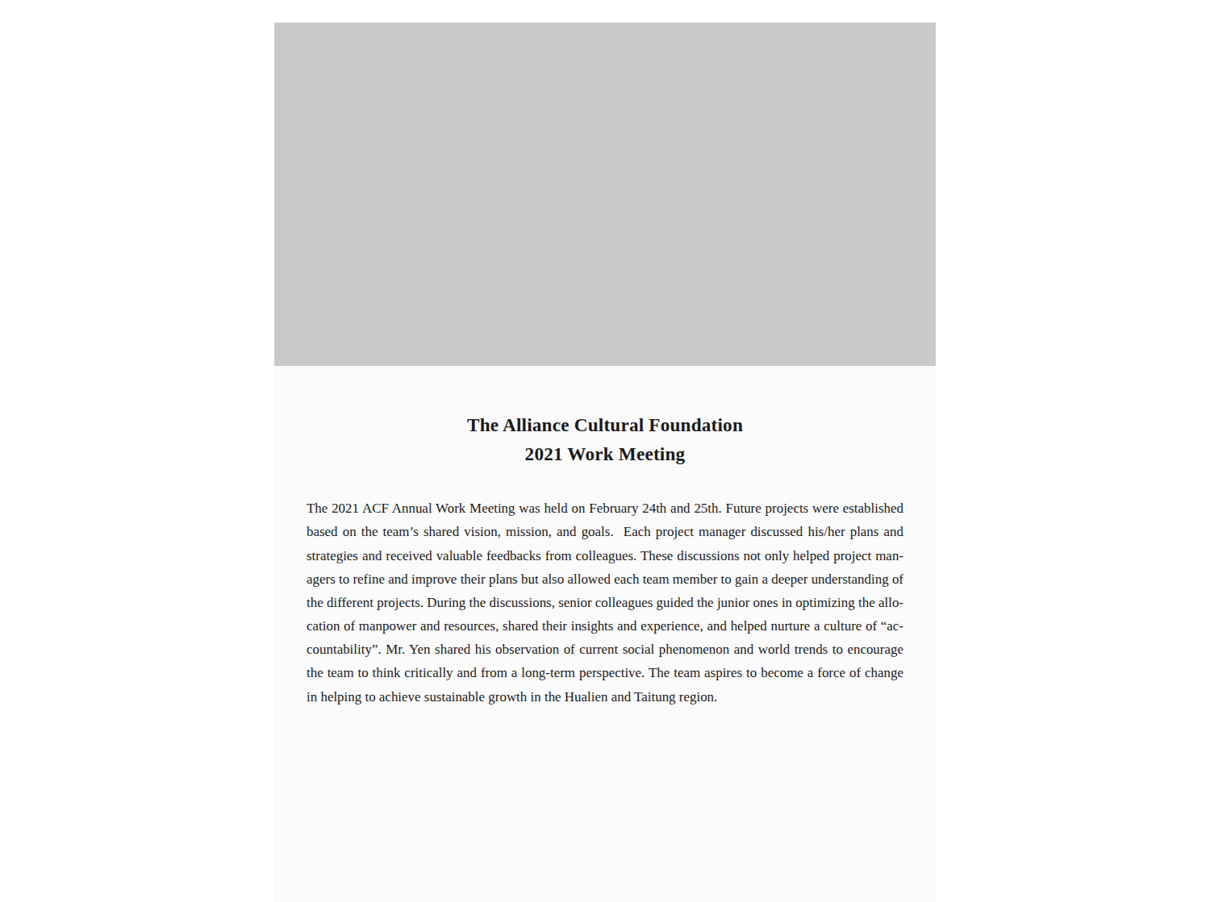ACF team members attending the 2021 Annual Work Meeting.
The Alliance Cultural Foundation
2021 Work Meeting
The 2021 ACF Annual Work Meeting was held on February 24th and 25th. Future projects were established based on the team’s shared vision, mission, and goals. Each project manager discussed his/her plans and strategies and received valuable feedbacks from colleagues. These discussions not only helped project managers to refine and improve their plans but also allowed each team member to gain a deeper understanding of the different projects. During the discussions, senior colleagues guided the junior ones in optimizing the allocation of manpower and resources, shared their insights and experience, and helped nurture a culture of “accountability”. Mr. Yen shared his observation of current social phenomenon and world trends to encourage the team to think critically and from a long-term perspective. The team aspires to become a force of change in helping to achieve sustainable growth in the Hualien and Taitung region.